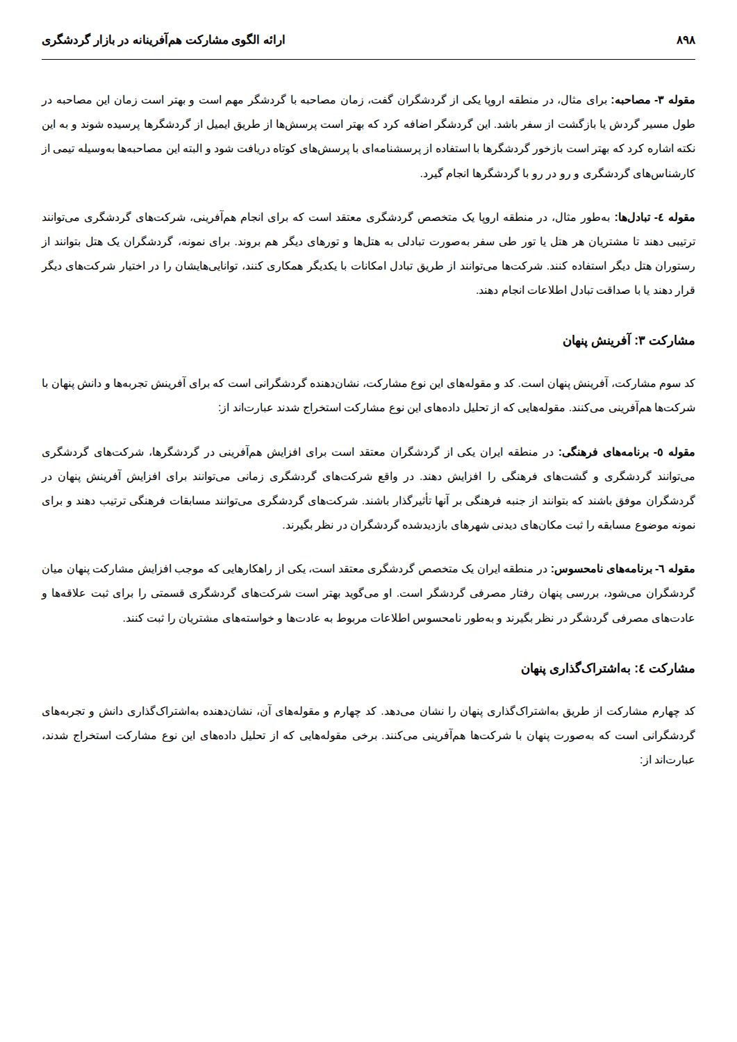۸۹۸ ارائه الگوی مشارکت هم‌آفرینانه در بازار گردشگری
مقوله ۳- مصاحبه: برای مثال، در منطقه اروپا یکی از گردشگران گفت، زمان مصاحبه با گردشگر مهم است و بهتر است زمان این مصاحبه در طول مسیر گردش یا بازگشت از سفر باشد. این گردشگر اضافه کرد که بهتر است پرسش‌ها از طریق ایمیل از گردشگرها پرسیده شوند و به این نکته اشاره کرد که بهتر است بازخور گردشگرها با استفاده از پرسشنامه‌ای با پرسش‌های کوتاه دریافت شود و البته این مصاحبه‌ها به‌وسیله تیمی از کارشناس‌های گردشگری و رو در رو با گردشگرها انجام گیرد.
مقوله ٤- تبادل‌ها: به‌طور مثال، در منطقه اروپا یک متخصص گردشگری معتقد است که برای انجام هم‌آفرینی، شرکت‌های گردشگری می‌توانند ترتیبی دهند تا مشتریان هر هتل یا تور طی سفر به‌صورت تبادلی به هتل‌ها و تورهای دیگر هم بروند. برای نمونه، گردشگران یک هتل بتوانند از رستوران هتل دیگر استفاده کنند. شرکت‌ها می‌توانند از طریق تبادل امکانات با یکدیگر همکاری کنند، توانایی‌هایشان را در اختیار شرکت‌های دیگر قرار دهند یا با صداقت تبادل اطلاعات انجام دهند.
مشارکت ۳: آفرینش پنهان
کد سوم مشارکت، آفرینش پنهان است. کد و مقوله‌های این نوع مشارکت، نشان‌دهنده گردشگرانی است که برای آفرینش تجربه‌ها و دانش پنهان با شرکت‌ها هم‌آفرینی می‌کنند. مقوله‌هایی که از تحلیل داده‌های این نوع مشارکت استخراج شدند عبارت‌اند از:
مقوله ٥- برنامه‌های فرهنگی: در منطقه ایران یکی از گردشگران معتقد است برای افزایش هم‌آفرینی در گردشگرها، شرکت‌های گردشگری می‌توانند گردشگری و گشت‌های فرهنگی را افزایش دهند. در واقع شرکت‌های گردشگری زمانی می‌توانند برای افزایش آفرینش پنهان در گردشگران موفق باشند که بتوانند از جنبه فرهنگی بر آنها تأثیرگذار باشند. شرکت‌های گردشگری می‌توانند مسابقات فرهنگی ترتیب دهند و برای نمونه موضوع مسابقه را ثبت مکان‌های دیدنی شهرهای بازدیدشده گردشگران در نظر بگیرند.
مقوله ٦- برنامه‌های نامحسوس: در منطقه ایران یک متخصص گردشگری معتقد است، یکی از راهکارهایی که موجب افزایش مشارکت پنهان میان گردشگران می‌شود، بررسی پنهان رفتار مصرفی گردشگر است. او می‌گوید بهتر است شرکت‌های گردشگری قسمتی را برای ثبت علاقه‌ها و عادت‌های مصرفی گردشگر در نظر بگیرند و به‌طور نامحسوس اطلاعات مربوط به عادت‌ها و خواسته‌های مشتریان را ثبت کنند.
مشارکت ٤: به‌اشتراک‌گذاری پنهان
کد چهارم مشارکت از طریق به‌اشتراک‌گذاری پنهان را نشان می‌دهد. کد چهارم و مقوله‌های آن، نشان‌دهنده به‌اشتراک‌گذاری دانش و تجربه‌های گردشگرانی است که به‌صورت پنهان با شرکت‌ها هم‌آفرینی می‌کنند. برخی مقوله‌هایی که از تحلیل داده‌های این نوع مشارکت استخراج شدند، عبارت‌اند از: